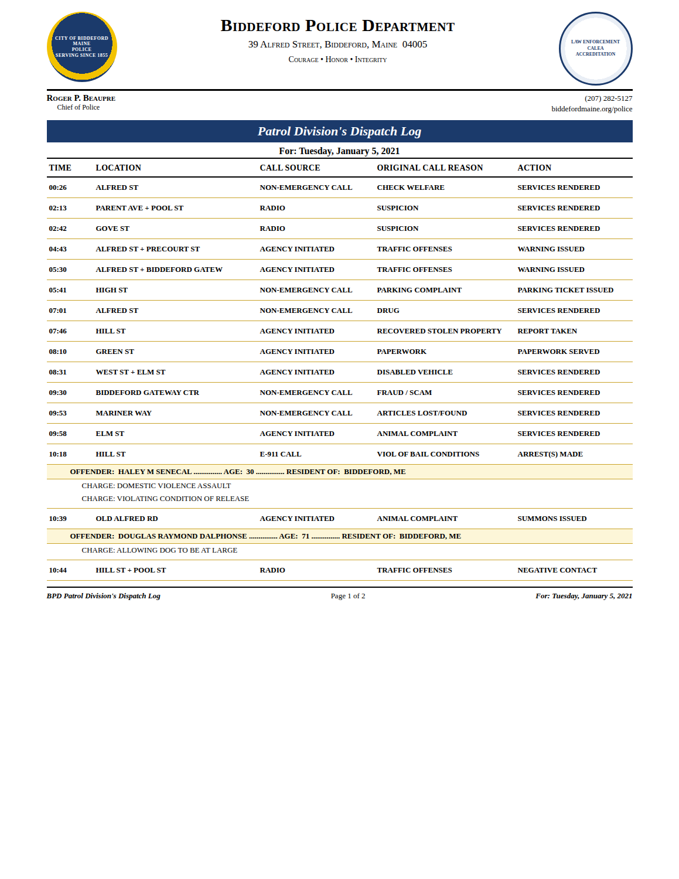CITY OF BIDDEFORD
MAINE
POLICE
SERVING SINCE 1855
Biddeford Police Department
39 Alfred Street, Biddeford, Maine 04005
Courage • Honor • Integrity
LAW ENFORCEMENT
CALEA
ACCREDITATION
Roger P. Beaupre
Chief of Police
(207) 282-5127
biddefordmaine.org/police
Patrol Division's Dispatch Log
For: Tuesday, January 5, 2021
| TIME | LOCATION | CALL SOURCE | ORIGINAL CALL REASON | ACTION |
| --- | --- | --- | --- | --- |
| 00:26 | ALFRED ST | NON-EMERGENCY CALL | CHECK WELFARE | SERVICES RENDERED |
| 02:13 | PARENT AVE + POOL ST | RADIO | SUSPICION | SERVICES RENDERED |
| 02:42 | GOVE ST | RADIO | SUSPICION | SERVICES RENDERED |
| 04:43 | ALFRED ST + PRECOURT ST | AGENCY INITIATED | TRAFFIC OFFENSES | WARNING ISSUED |
| 05:30 | ALFRED ST + BIDDEFORD GATEW | AGENCY INITIATED | TRAFFIC OFFENSES | WARNING ISSUED |
| 05:41 | HIGH ST | NON-EMERGENCY CALL | PARKING COMPLAINT | PARKING TICKET ISSUED |
| 07:01 | ALFRED ST | NON-EMERGENCY CALL | DRUG | SERVICES RENDERED |
| 07:46 | HILL ST | AGENCY INITIATED | RECOVERED STOLEN PROPERTY | REPORT TAKEN |
| 08:10 | GREEN ST | AGENCY INITIATED | PAPERWORK | PAPERWORK SERVED |
| 08:31 | WEST ST + ELM ST | AGENCY INITIATED | DISABLED VEHICLE | SERVICES RENDERED |
| 09:30 | BIDDEFORD GATEWAY CTR | NON-EMERGENCY CALL | FRAUD / SCAM | SERVICES RENDERED |
| 09:53 | MARINER WAY | NON-EMERGENCY CALL | ARTICLES LOST/FOUND | SERVICES RENDERED |
| 09:58 | ELM ST | AGENCY INITIATED | ANIMAL COMPLAINT | SERVICES RENDERED |
| 10:18 | HILL ST | E-911 CALL | VIOL OF BAIL CONDITIONS | ARREST(S) MADE |
| OFFENDER: HALEY M SENECAL ............... AGE: 30 ............... RESIDENT OF: BIDDEFORD, ME |
| CHARGE: DOMESTIC VIOLENCE ASSAULT |
| CHARGE: VIOLATING CONDITION OF RELEASE |
| 10:39 | OLD ALFRED RD | AGENCY INITIATED | ANIMAL COMPLAINT | SUMMONS ISSUED |
| OFFENDER: DOUGLAS RAYMOND DALPHONSE ............... AGE: 71 ............... RESIDENT OF: BIDDEFORD, ME |
| CHARGE: ALLOWING DOG TO BE AT LARGE |
| 10:44 | HILL ST + POOL ST | RADIO | TRAFFIC OFFENSES | NEGATIVE CONTACT |
BPD Patrol Division's Dispatch Log
Page 1 of 2
For: Tuesday, January 5, 2021